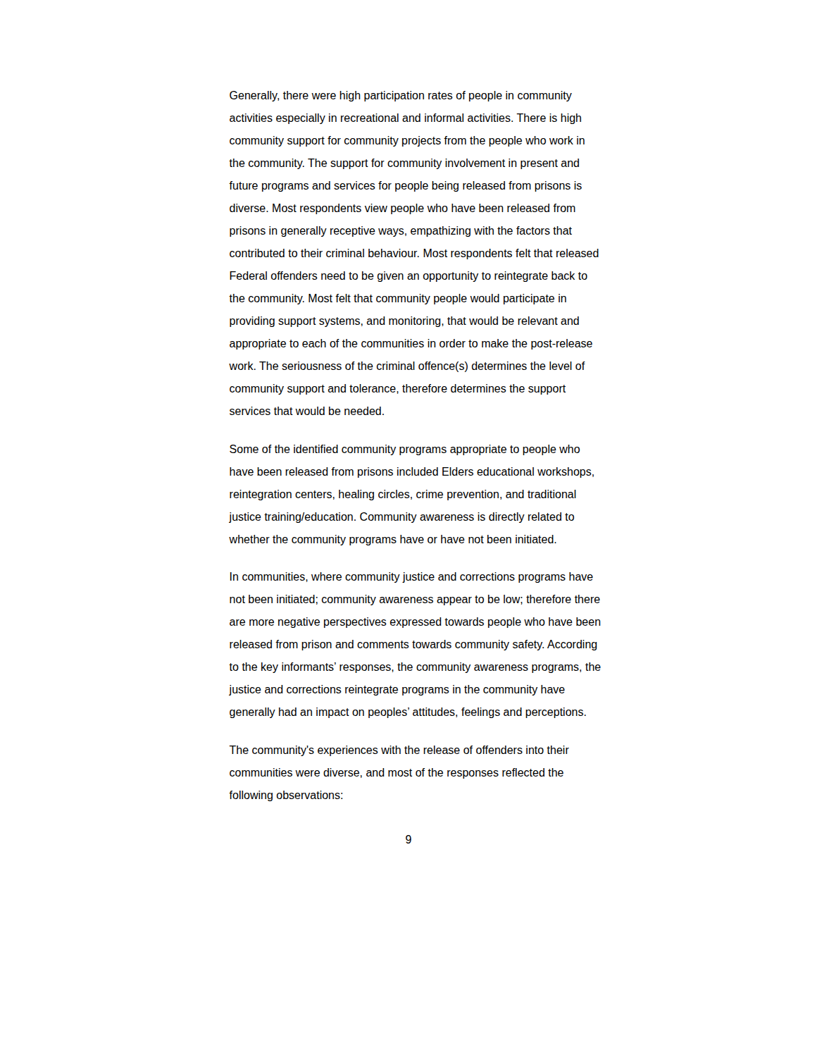Generally, there were high participation rates of people in community activities especially in recreational and informal activities. There is high community support for community projects from the people who work in the community. The support for community involvement in present and future programs and services for people being released from prisons is diverse. Most respondents view people who have been released from prisons in generally receptive ways, empathizing with the factors that contributed to their criminal behaviour. Most respondents felt that released Federal offenders need to be given an opportunity to reintegrate back to the community. Most felt that community people would participate in providing support systems, and monitoring, that would be relevant and appropriate to each of the communities in order to make the post-release work. The seriousness of the criminal offence(s) determines the level of community support and tolerance, therefore determines the support services that would be needed.
Some of the identified community programs appropriate to people who have been released from prisons included Elders educational workshops, reintegration centers, healing circles, crime prevention, and traditional justice training/education. Community awareness is directly related to whether the community programs have or have not been initiated.
In communities, where community justice and corrections programs have not been initiated; community awareness appear to be low; therefore there are more negative perspectives expressed towards people who have been released from prison and comments towards community safety. According to the key informants’ responses, the community awareness programs, the justice and corrections reintegrate programs in the community have generally had an impact on peoples’ attitudes, feelings and perceptions.
The community's experiences with the release of offenders into their communities were diverse, and most of the responses reflected the following observations:
9